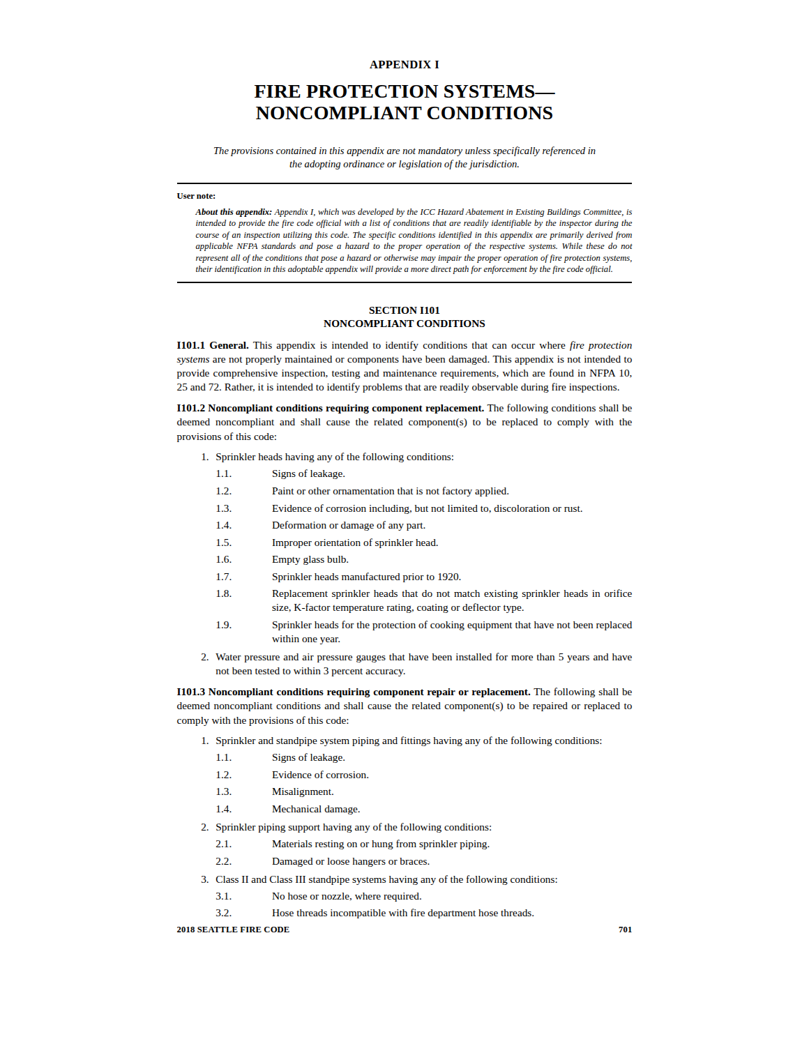APPENDIX I
FIRE PROTECTION SYSTEMS—NONCOMPLIANT CONDITIONS
The provisions contained in this appendix are not mandatory unless specifically referenced in
the adopting ordinance or legislation of the jurisdiction.
User note:
About this appendix: Appendix I, which was developed by the ICC Hazard Abatement in Existing Buildings Committee, is intended to provide the fire code official with a list of conditions that are readily identifiable by the inspector during the course of an inspection utilizing this code. The specific conditions identified in this appendix are primarily derived from applicable NFPA standards and pose a hazard to the proper operation of the respective systems. While these do not represent all of the conditions that pose a hazard or otherwise may impair the proper operation of fire protection systems, their identification in this adoptable appendix will provide a more direct path for enforcement by the fire code official.
SECTION I101
NONCOMPLIANT CONDITIONS
I101.1 General. This appendix is intended to identify conditions that can occur where fire protection systems are not properly maintained or components have been damaged. This appendix is not intended to provide comprehensive inspection, testing and maintenance requirements, which are found in NFPA 10, 25 and 72. Rather, it is intended to identify problems that are readily observable during fire inspections.
I101.2 Noncompliant conditions requiring component replacement. The following conditions shall be deemed noncompliant and shall cause the related component(s) to be replaced to comply with the provisions of this code:
Sprinkler heads having any of the following conditions:
1.1. Signs of leakage.
1.2. Paint or other ornamentation that is not factory applied.
1.3. Evidence of corrosion including, but not limited to, discoloration or rust.
1.4. Deformation or damage of any part.
1.5. Improper orientation of sprinkler head.
1.6. Empty glass bulb.
1.7. Sprinkler heads manufactured prior to 1920.
1.8. Replacement sprinkler heads that do not match existing sprinkler heads in orifice size, K-factor temperature rating, coating or deflector type.
1.9. Sprinkler heads for the protection of cooking equipment that have not been replaced within one year.
Water pressure and air pressure gauges that have been installed for more than 5 years and have not been tested to within 3 percent accuracy.
I101.3 Noncompliant conditions requiring component repair or replacement. The following shall be deemed noncompliant conditions and shall cause the related component(s) to be repaired or replaced to comply with the provisions of this code:
Sprinkler and standpipe system piping and fittings having any of the following conditions:
1.1. Signs of leakage.
1.2. Evidence of corrosion.
1.3. Misalignment.
1.4. Mechanical damage.
Sprinkler piping support having any of the following conditions:
2.1. Materials resting on or hung from sprinkler piping.
2.2. Damaged or loose hangers or braces.
Class II and Class III standpipe systems having any of the following conditions:
3.1. No hose or nozzle, where required.
3.2. Hose threads incompatible with fire department hose threads.
2018 SEATTLE FIRE CODE
701